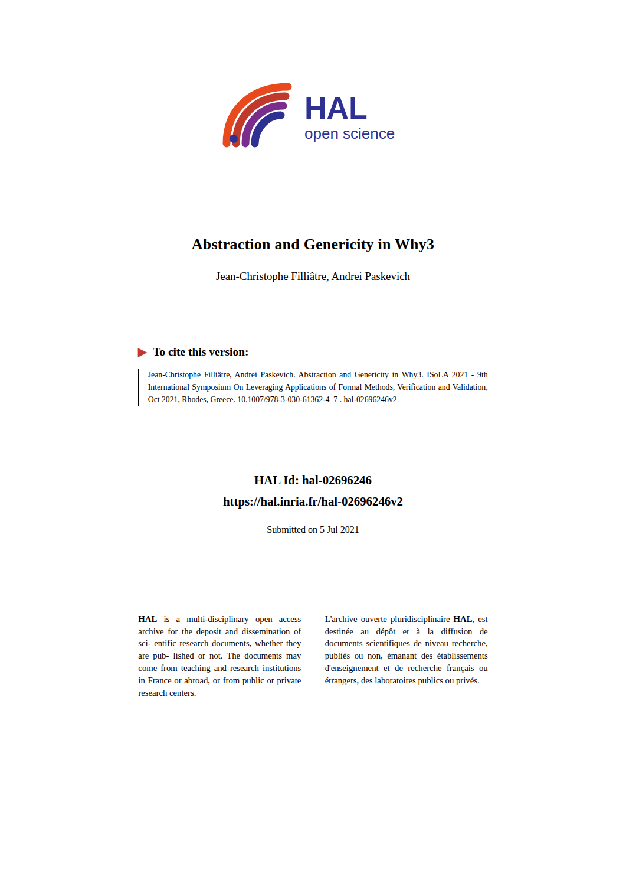HAL open science
Abstraction and Genericity in Why3
Jean-Christophe Filliâtre, Andrei Paskevich
▶ To cite this version:
Jean-Christophe Filliâtre, Andrei Paskevich. Abstraction and Genericity in Why3. ISoLA 2021 - 9th International Symposium On Leveraging Applications of Formal Methods, Verification and Validation, Oct 2021, Rhodes, Greece. 10.1007/978-3-030-61362-4_7 . hal-02696246v2
HAL Id: hal-02696246
https://hal.inria.fr/hal-02696246v2
Submitted on 5 Jul 2021
HAL is a multi-disciplinary open access archive for the deposit and dissemination of sci- entific research documents, whether they are pub- lished or not. The documents may come from teaching and research institutions in France or abroad, or from public or private research centers.
L'archive ouverte pluridisciplinaire HAL, est destinée au dépôt et à la diffusion de documents scientifiques de niveau recherche, publiés ou non, émanant des établissements d'enseignement et de recherche français ou étrangers, des laboratoires publics ou privés.